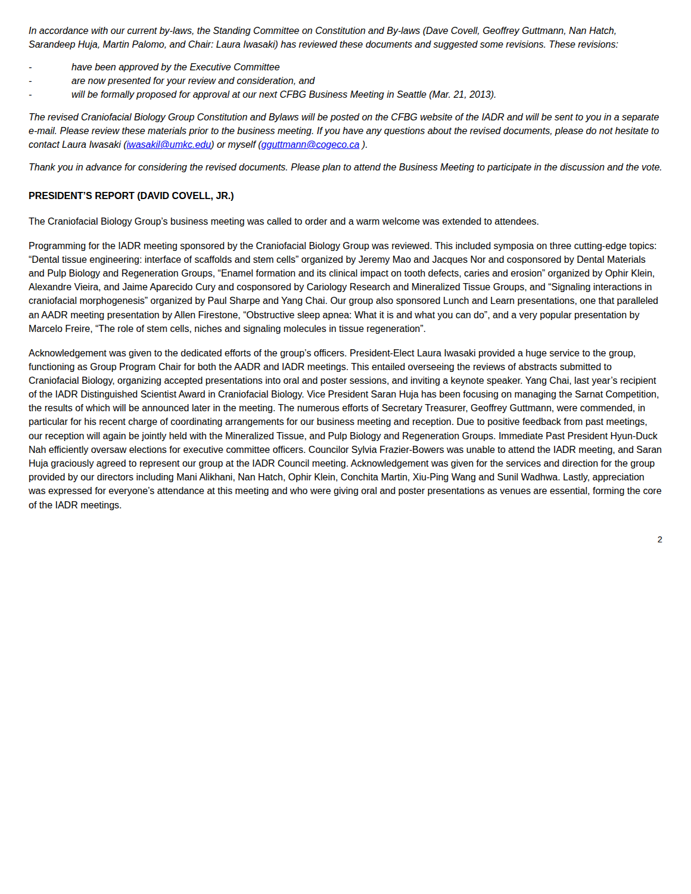In accordance with our current by-laws, the Standing Committee on Constitution and By-laws (Dave Covell, Geoffrey Guttmann, Nan Hatch, Sarandeep Huja, Martin Palomo, and Chair: Laura Iwasaki) has reviewed these documents and suggested some revisions. These revisions:
-have been approved by the Executive Committee
-are now presented for your review and consideration, and
-will be formally proposed for approval at our next CFBG Business Meeting in Seattle (Mar. 21, 2013).
The revised Craniofacial Biology Group Constitution and Bylaws will be posted on the CFBG website of the IADR and will be sent to you in a separate e-mail. Please review these materials prior to the business meeting. If you have any questions about the revised documents, please do not hesitate to contact Laura Iwasaki (iwasakil@umkc.edu) or myself (gguttmann@cogeco.ca ).
Thank you in advance for considering the revised documents. Please plan to attend the Business Meeting to participate in the discussion and the vote.
PRESIDENT’S REPORT (DAVID COVELL, JR.)
The Craniofacial Biology Group’s business meeting was called to order and a warm welcome was extended to attendees.
Programming for the IADR meeting sponsored by the Craniofacial Biology Group was reviewed. This included symposia on three cutting-edge topics: “Dental tissue engineering: interface of scaffolds and stem cells” organized by Jeremy Mao and Jacques Nor and cosponsored by Dental Materials and Pulp Biology and Regeneration Groups, “Enamel formation and its clinical impact on tooth defects, caries and erosion” organized by Ophir Klein, Alexandre Vieira, and Jaime Aparecido Cury and cosponsored by Cariology Research and Mineralized Tissue Groups, and “Signaling interactions in craniofacial morphogenesis” organized by Paul Sharpe and Yang Chai. Our group also sponsored Lunch and Learn presentations, one that paralleled an AADR meeting presentation by Allen Firestone, “Obstructive sleep apnea: What it is and what you can do”, and a very popular presentation by Marcelo Freire, “The role of stem cells, niches and signaling molecules in tissue regeneration”.
Acknowledgement was given to the dedicated efforts of the group’s officers. President-Elect Laura Iwasaki provided a huge service to the group, functioning as Group Program Chair for both the AADR and IADR meetings. This entailed overseeing the reviews of abstracts submitted to Craniofacial Biology, organizing accepted presentations into oral and poster sessions, and inviting a keynote speaker. Yang Chai, last year’s recipient of the IADR Distinguished Scientist Award in Craniofacial Biology. Vice President Saran Huja has been focusing on managing the Sarnat Competition, the results of which will be announced later in the meeting. The numerous efforts of Secretary Treasurer, Geoffrey Guttmann, were commended, in particular for his recent charge of coordinating arrangements for our business meeting and reception. Due to positive feedback from past meetings, our reception will again be jointly held with the Mineralized Tissue, and Pulp Biology and Regeneration Groups. Immediate Past President Hyun-Duck Nah efficiently oversaw elections for executive committee officers. Councilor Sylvia Frazier-Bowers was unable to attend the IADR meeting, and Saran Huja graciously agreed to represent our group at the IADR Council meeting. Acknowledgement was given for the services and direction for the group provided by our directors including Mani Alikhani, Nan Hatch, Ophir Klein, Conchita Martin, Xiu-Ping Wang and Sunil Wadhwa. Lastly, appreciation was expressed for everyone’s attendance at this meeting and who were giving oral and poster presentations as venues are essential, forming the core of the IADR meetings.
2